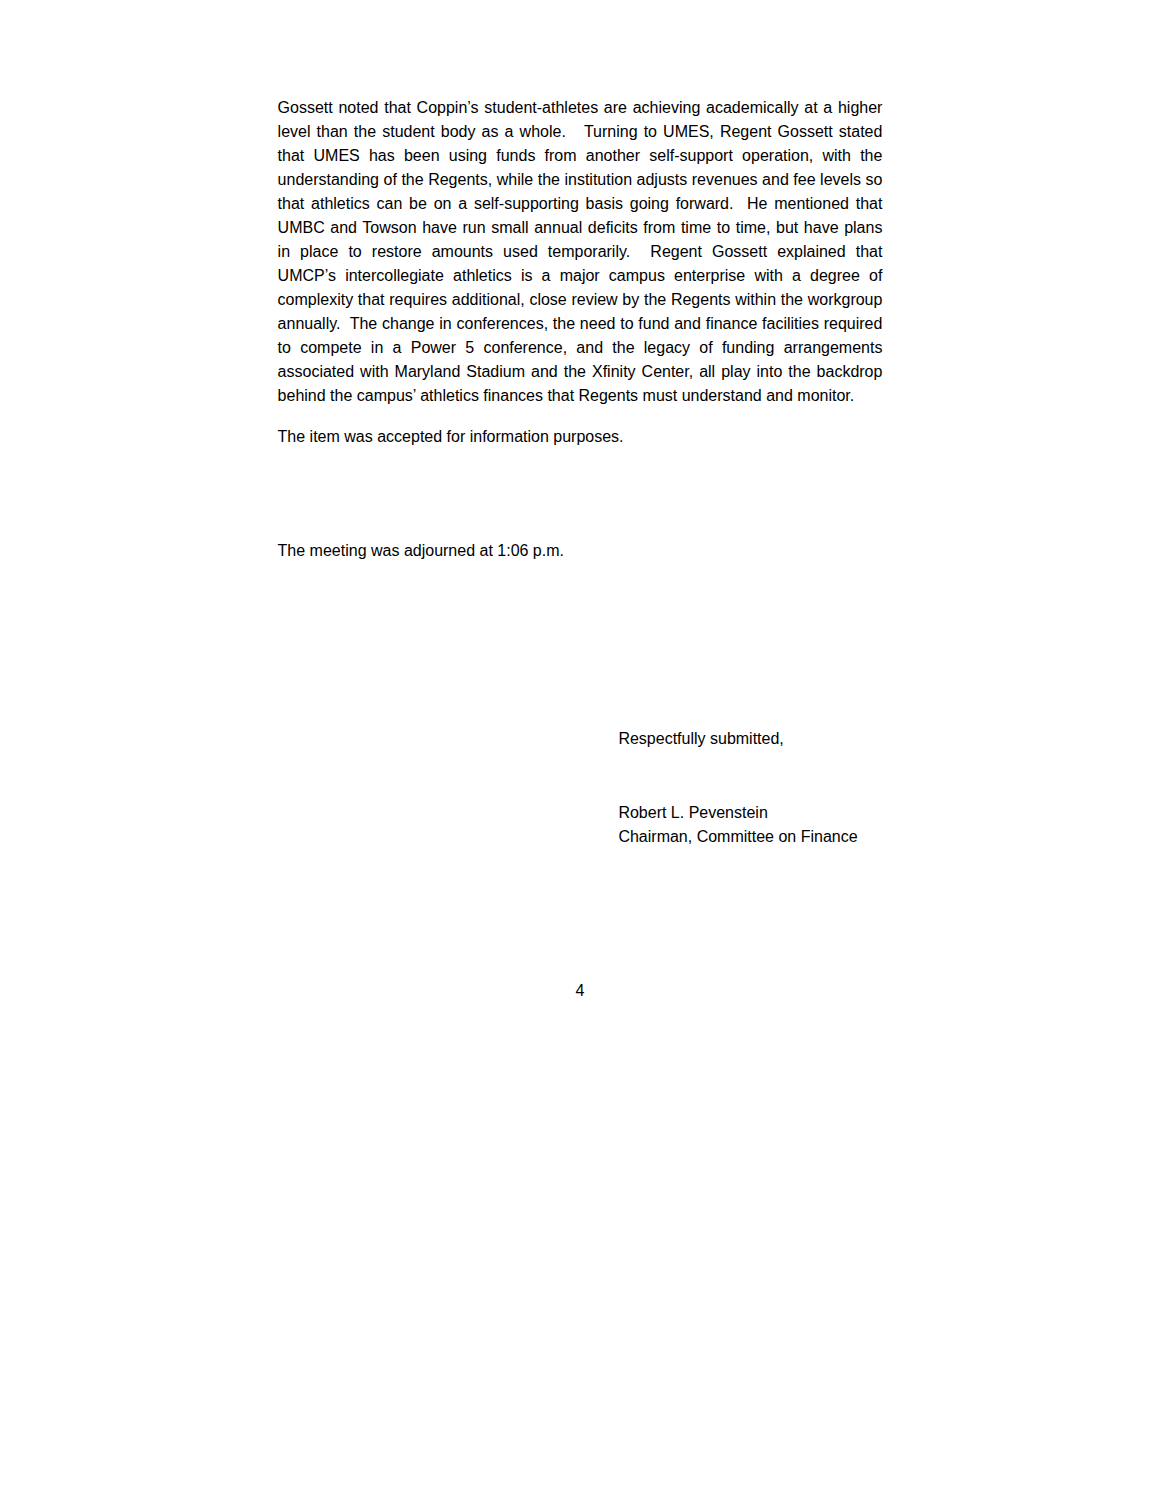Gossett noted that Coppin’s student-athletes are achieving academically at a higher level than the student body as a whole. Turning to UMES, Regent Gossett stated that UMES has been using funds from another self-support operation, with the understanding of the Regents, while the institution adjusts revenues and fee levels so that athletics can be on a self-supporting basis going forward. He mentioned that UMBC and Towson have run small annual deficits from time to time, but have plans in place to restore amounts used temporarily. Regent Gossett explained that UMCP’s intercollegiate athletics is a major campus enterprise with a degree of complexity that requires additional, close review by the Regents within the workgroup annually. The change in conferences, the need to fund and finance facilities required to compete in a Power 5 conference, and the legacy of funding arrangements associated with Maryland Stadium and the Xfinity Center, all play into the backdrop behind the campus’ athletics finances that Regents must understand and monitor.
The item was accepted for information purposes.
The meeting was adjourned at 1:06 p.m.
Respectfully submitted,
Robert L. Pevenstein
Chairman, Committee on Finance
4